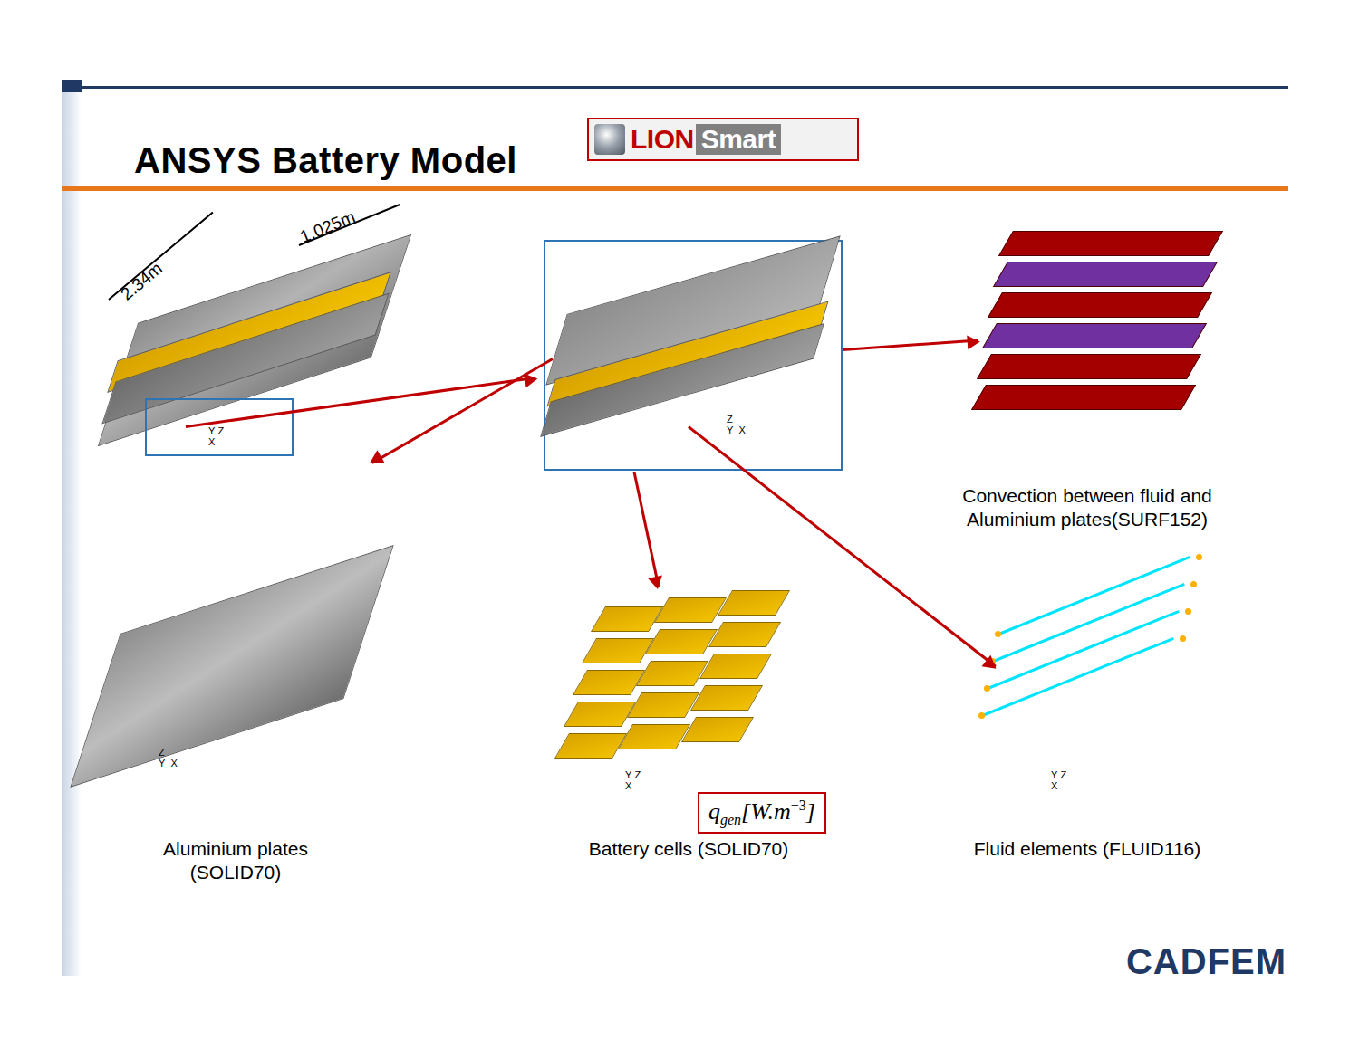ANSYS Battery Model
LION Smart
Y Z
X
2.34m
1.025m
Z
Y X
Convection between fluid and
Aluminium plates(SURF152)
Z
Y X
Aluminium plates
(SOLID70)
Y Z
X
qgen[W.m−3]
Battery cells (SOLID70)
Y Z
X
Fluid elements (FLUID116)
CADFEM